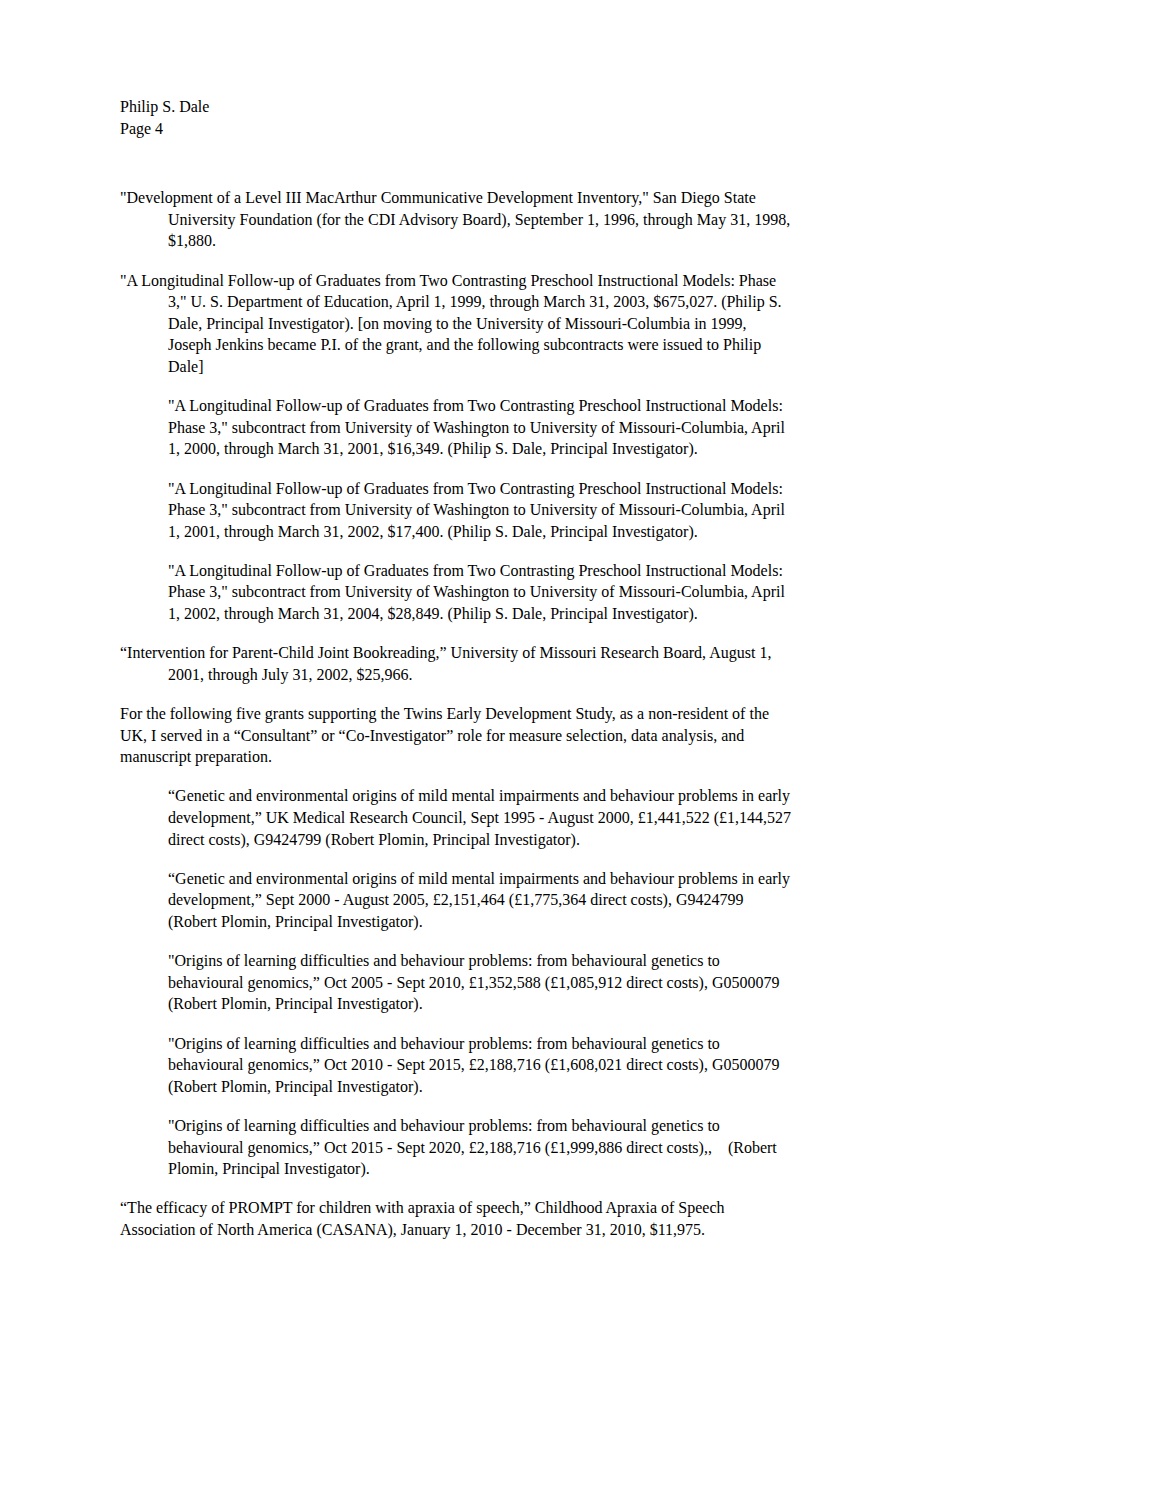Philip S. Dale
Page 4
"Development of a Level III MacArthur Communicative Development Inventory," San Diego State University Foundation (for the CDI Advisory Board), September 1, 1996, through May 31, 1998, $1,880.
"A Longitudinal Follow-up of Graduates from Two Contrasting Preschool Instructional Models: Phase 3," U. S. Department of Education, April 1, 1999, through March 31, 2003, $675,027. (Philip S. Dale, Principal Investigator). [on moving to the University of Missouri-Columbia in 1999, Joseph Jenkins became P.I. of the grant, and the following subcontracts were issued to Philip Dale]
"A Longitudinal Follow-up of Graduates from Two Contrasting Preschool Instructional Models: Phase 3," subcontract from University of Washington to University of Missouri-Columbia, April 1, 2000, through March 31, 2001, $16,349. (Philip S. Dale, Principal Investigator).
"A Longitudinal Follow-up of Graduates from Two Contrasting Preschool Instructional Models: Phase 3," subcontract from University of Washington to University of Missouri-Columbia, April 1, 2001, through March 31, 2002, $17,400. (Philip S. Dale, Principal Investigator).
"A Longitudinal Follow-up of Graduates from Two Contrasting Preschool Instructional Models: Phase 3," subcontract from University of Washington to University of Missouri-Columbia, April 1, 2002, through March 31, 2004, $28,849. (Philip S. Dale, Principal Investigator).
“Intervention for Parent-Child Joint Bookreading,” University of Missouri Research Board, August 1, 2001, through July 31, 2002, $25,966.
For the following five grants supporting the Twins Early Development Study, as a non-resident of the UK, I served in a “Consultant” or “Co-Investigator” role for measure selection, data analysis, and manuscript preparation.
“Genetic and environmental origins of mild mental impairments and behaviour problems in early development,” UK Medical Research Council, Sept 1995 - August 2000, £1,441,522 (£1,144,527 direct costs), G9424799 (Robert Plomin, Principal Investigator).
“Genetic and environmental origins of mild mental impairments and behaviour problems in early development,” Sept 2000 - August 2005, £2,151,464 (£1,775,364 direct costs), G9424799 (Robert Plomin, Principal Investigator).
"Origins of learning difficulties and behaviour problems: from behavioural genetics to behavioural genomics,” Oct 2005 - Sept 2010, £1,352,588 (£1,085,912 direct costs), G0500079 (Robert Plomin, Principal Investigator).
"Origins of learning difficulties and behaviour problems: from behavioural genetics to behavioural genomics,” Oct 2010 - Sept 2015, £2,188,716 (£1,608,021 direct costs), G0500079 (Robert Plomin, Principal Investigator).
"Origins of learning difficulties and behaviour problems: from behavioural genetics to behavioural genomics,” Oct 2015 - Sept 2020, £2,188,716 (£1,999,886 direct costs),, (Robert Plomin, Principal Investigator).
“The efficacy of PROMPT for children with apraxia of speech,” Childhood Apraxia of Speech Association of North America (CASANA), January 1, 2010 - December 31, 2010, $11,975.